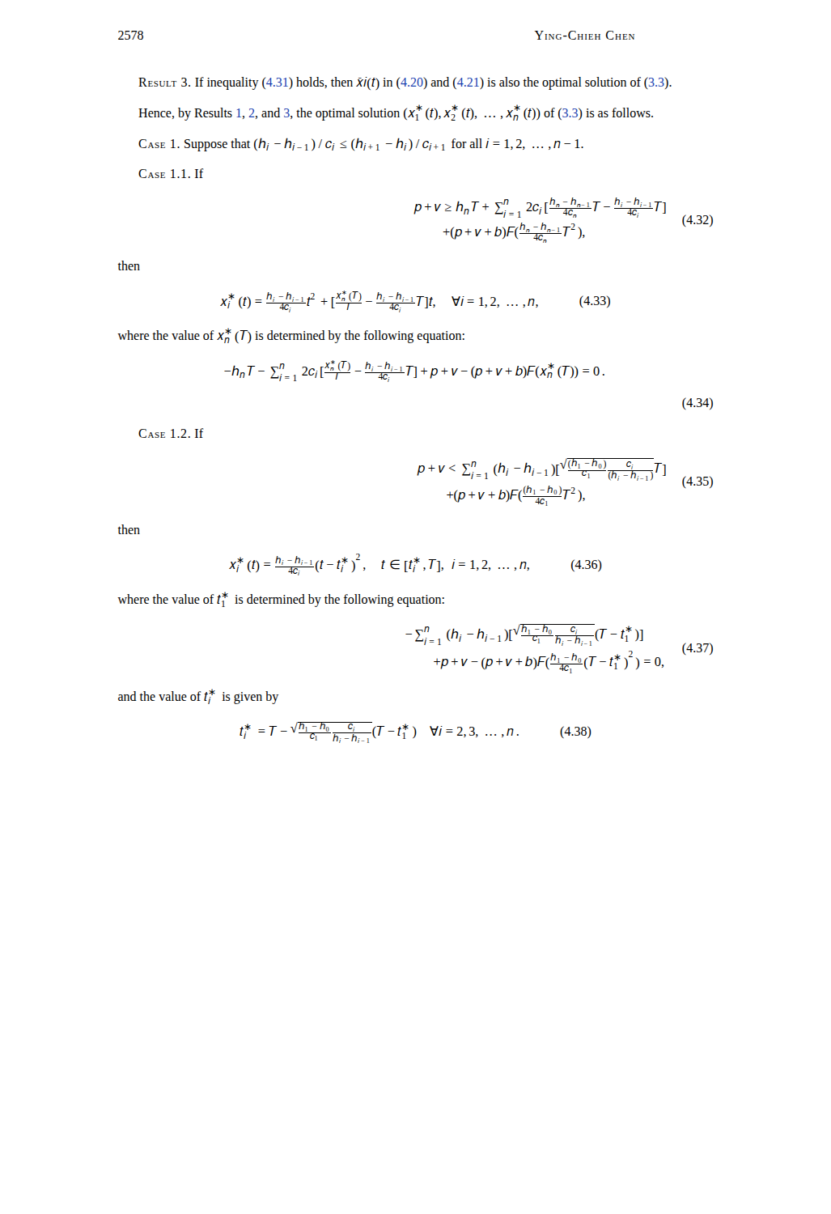2578 Ying-Chieh Chen
Result 3. If inequality (4.31) holds, then x̄i(t) in (4.20) and (4.21) is also the optimal solution of (3.3).
Hence, by Results 1, 2, and 3, the optimal solution (x1∗(t),x2∗(t),…,xn∗(t)) of (3.3) is as follows.
Case 1. Suppose that (hi−hi−1)/ci≤(hi+1−hi)/ci+1 for all i=1,2,…,n−1.
Case 1.1. If
p+v≥hnT+ ∑i=1n 2ci [ hn−hn−14cn T− hi−hi−14ci T ] +(p+v+b)F ( hn−hn−14cn T2 ),
(4.32)
then
xi∗(t)= hi−hi−14ci t2+ [ xn∗(T)T − hi−hi−14ci T ]t, ∀i=1,2,…,n,
(4.33)
where the value of xn∗(T) is determined by the following equation:
−hnT− ∑i=1n 2ci [ xn∗(T)T − hi−hi−14ci T ] +p+v−(p+v+b)F(xn∗(T))=0.
(4.34)
Case 1.2. If
p+v< ∑i=1n (hi−hi−1) [ (h1−h0)c1 ci(hi−hi−1) T ] +(p+v+b)F ( (h1−h0)4c1 T2 ),
(4.35)
then
xi∗(t)= hi−hi−14ci (t−ti∗)2, t∈[ti∗,T], i=1,2,…,n,
(4.36)
where the value of t1∗ is determined by the following equation:
− ∑i=1n (hi−hi−1) [ h1−h0c1 cihi−hi−1 (T−t1∗) ] +p+v−(p+v+b)F ( h1−h04c1 (T−t1∗)2 )=0,
(4.37)
and the value of ti∗ is given by
ti∗=T− h1−h0c1 cihi−hi−1 (T−t1∗) ∀i=2,3,…,n.
(4.38)